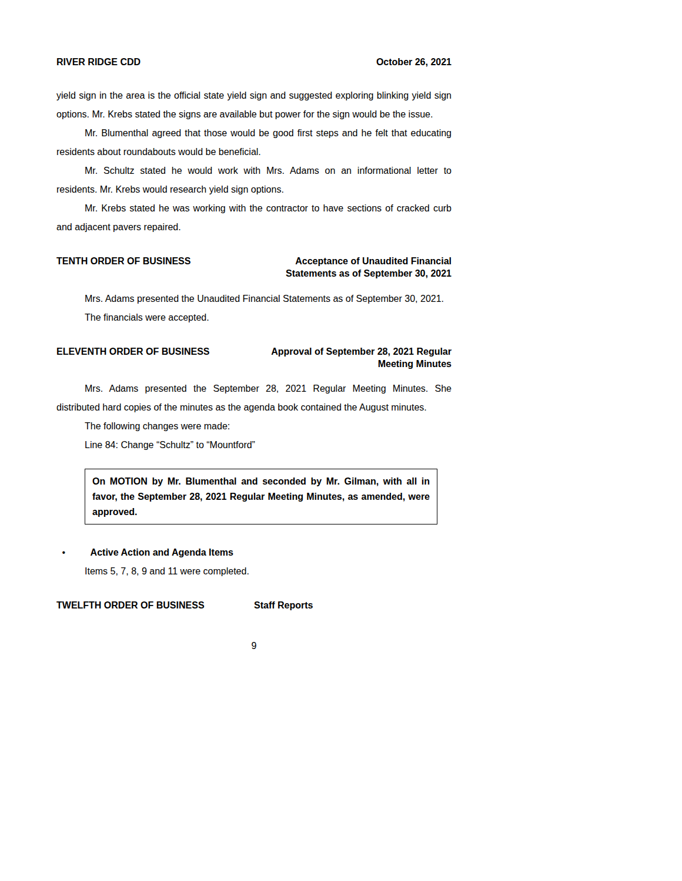RIVER RIDGE CDD October 26, 2021
yield sign in the area is the official state yield sign and suggested exploring blinking yield sign options. Mr. Krebs stated the signs are available but power for the sign would be the issue.
Mr. Blumenthal agreed that those would be good first steps and he felt that educating residents about roundabouts would be beneficial.
Mr. Schultz stated he would work with Mrs. Adams on an informational letter to residents. Mr. Krebs would research yield sign options.
Mr. Krebs stated he was working with the contractor to have sections of cracked curb and adjacent pavers repaired.
TENTH ORDER OF BUSINESS
Acceptance of Unaudited Financial Statements as of September 30, 2021
Mrs. Adams presented the Unaudited Financial Statements as of September 30, 2021.
The financials were accepted.
ELEVENTH ORDER OF BUSINESS
Approval of September 28, 2021 Regular Meeting Minutes
Mrs. Adams presented the September 28, 2021 Regular Meeting Minutes. She distributed hard copies of the minutes as the agenda book contained the August minutes.
The following changes were made:
Line 84: Change “Schultz” to “Mountford”
On MOTION by Mr. Blumenthal and seconded by Mr. Gilman, with all in favor, the September 28, 2021 Regular Meeting Minutes, as amended, were approved.
• Active Action and Agenda Items
Items 5, 7, 8, 9 and 11 were completed.
TWELFTH ORDER OF BUSINESS
Staff Reports
9